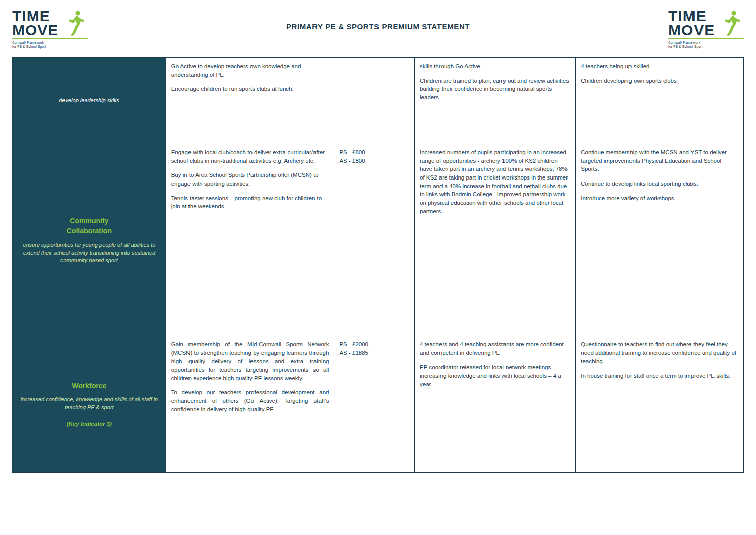TIME
MOVE
Cornwall Framework
for PE & School Sport
PRIMARY PE & SPORTS PREMIUM STATEMENT
TIME
MOVE
Cornwall Framework
for PE & School Sport
| develop leadership skills | Go Active to develop teachers own knowledge and understanding of PE Encourage children to run sports clubs at lunch. | | skills through Go Active. Children are trained to plan, carry out and review activities building their confidence in becoming natural sports leaders. | 4 teachers being up skilled Children developing own sports clubs |
| Community Collaboration ensure opportunities for young people of all abilities to extend their school activity transitioning into sustained community based sport | Engage with local club/coach to deliver extra-curricular/after school clubs in non-traditional activities e.g. Archery etc. Buy in to Area School Sports Partnership offer (MCSN) to engage with sporting activities. Tennis taster sessions – promoting new club for children to join at the weekends. | PS - £800 AS - £800 | Increased numbers of pupils participating in an increased range of opportunities - archery 100% of KS2 children have taken part in an archery and tennis workshops, 78% of KS2 are taking part in cricket workshops in the summer term and a 40% increase in football and netball clubs due to links with Bodmin College - improved partnership work on physical education with other schools and other local partners. | Continue membership with the MCSN and YST to deliver targeted improvements Physical Education and School Sports. Continue to develop links local sporting clubs. Introduce more variety of workshops. |
| Workforce increased confidence, knowledge and skills of all staff in teaching PE & sport (Key Indicator 3) | Gain membership of the Mid-Cornwall Sports Network (MCSN) to strengthen teaching by engaging learners through high quality delivery of lessons and extra training opportunities for teachers targeting improvements so all children experience high quality PE lessons weekly. To develop our teachers professional development and enhancement of others (Go Active). Targeting staff’s confidence in delivery of high quality PE. | PS - £2000 AS - £1885 | 4 teachers and 4 teaching assistants are more confident and competent in delivering PE PE coordinator released for local network meetings increasing knowledge and links with local schools – 4 a year. | Questionnaire to teachers to find out where they feel they need additional training to increase confidence and quality of teaching. In house training for staff once a term to improve PE skills. |